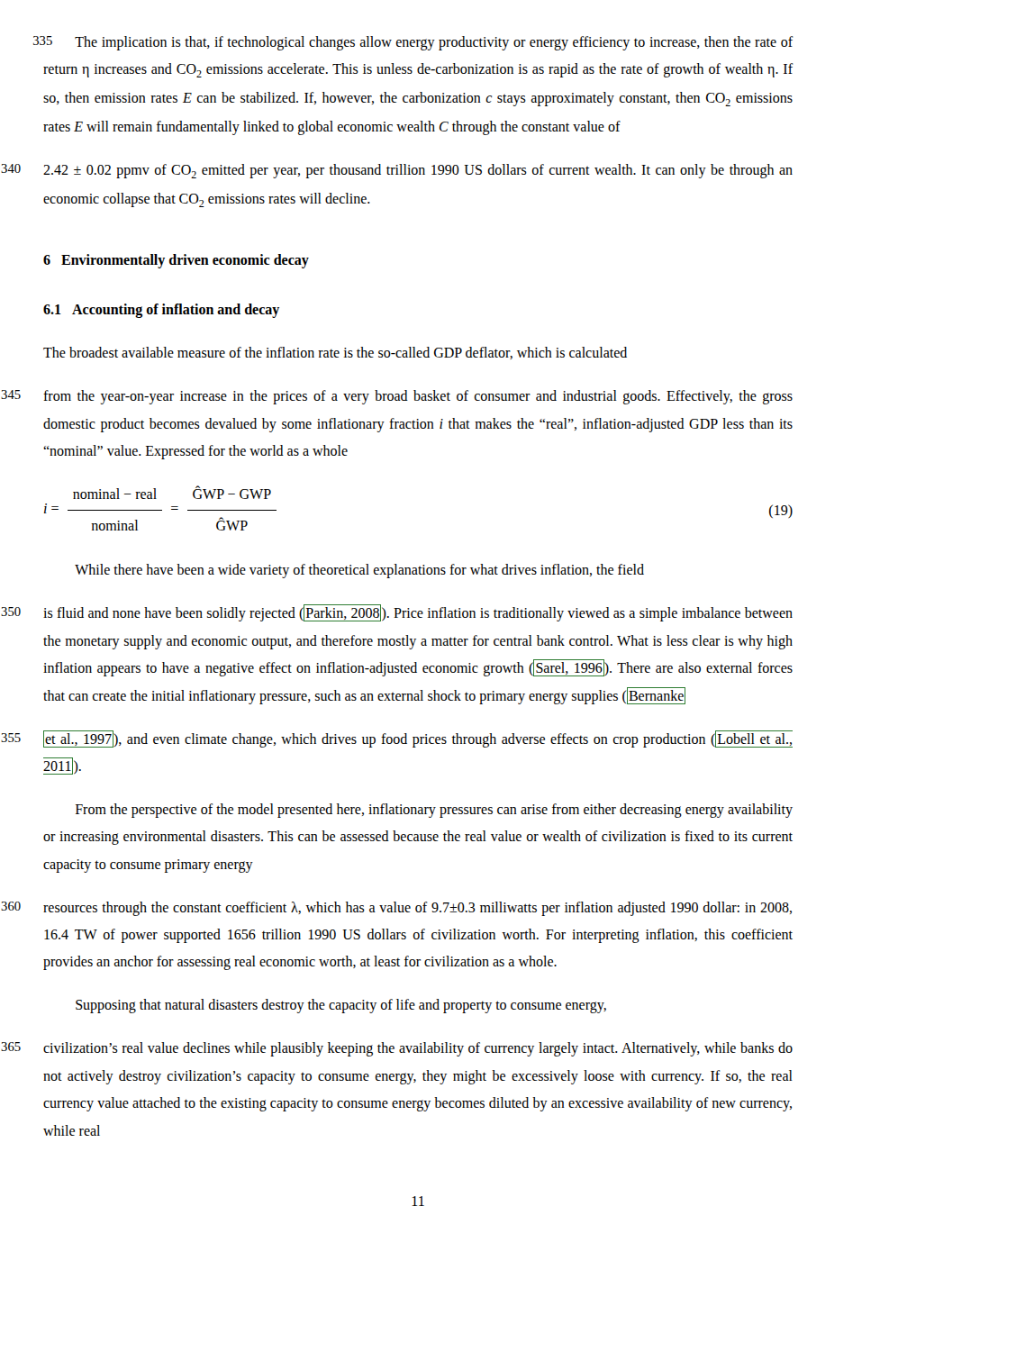335 The implication is that, if technological changes allow energy productivity or energy efficiency to increase, then the rate of return η increases and CO2 emissions accelerate. This is unless de-carbonization is as rapid as the rate of growth of wealth η. If so, then emission rates E can be stabilized. If, however, the carbonization c stays approximately constant, then CO2 emissions rates E will remain fundamentally linked to global economic wealth C through the constant value of
340 2.42 ± 0.02 ppmv of CO2 emitted per year, per thousand trillion 1990 US dollars of current wealth. It can only be through an economic collapse that CO2 emissions rates will decline.
6 Environmentally driven economic decay
6.1 Accounting of inflation and decay
The broadest available measure of the inflation rate is the so-called GDP deflator, which is calculated
345 from the year-on-year increase in the prices of a very broad basket of consumer and industrial goods. Effectively, the gross domestic product becomes devalued by some inflationary fraction i that makes the “real”, inflation-adjusted GDP less than its “nominal” value. Expressed for the world as a whole
i = nominal − real nominal = ĜWP − GWP ĜWP
(19)
While there have been a wide variety of theoretical explanations for what drives inflation, the field
350 is fluid and none have been solidly rejected (Parkin, 2008). Price inflation is traditionally viewed as a simple imbalance between the monetary supply and economic output, and therefore mostly a matter for central bank control. What is less clear is why high inflation appears to have a negative effect on inflation-adjusted economic growth (Sarel, 1996). There are also external forces that can create the initial inflationary pressure, such as an external shock to primary energy supplies (Bernanke
355 et al., 1997), and even climate change, which drives up food prices through adverse effects on crop production (Lobell et al., 2011).
From the perspective of the model presented here, inflationary pressures can arise from either decreasing energy availability or increasing environmental disasters. This can be assessed because the real value or wealth of civilization is fixed to its current capacity to consume primary energy
360 resources through the constant coefficient λ, which has a value of 9.7±0.3 milliwatts per inflation adjusted 1990 dollar: in 2008, 16.4 TW of power supported 1656 trillion 1990 US dollars of civilization worth. For interpreting inflation, this coefficient provides an anchor for assessing real economic worth, at least for civilization as a whole.
Supposing that natural disasters destroy the capacity of life and property to consume energy,
365 civilization’s real value declines while plausibly keeping the availability of currency largely intact. Alternatively, while banks do not actively destroy civilization’s capacity to consume energy, they might be excessively loose with currency. If so, the real currency value attached to the existing capacity to consume energy becomes diluted by an excessive availability of new currency, while real
11